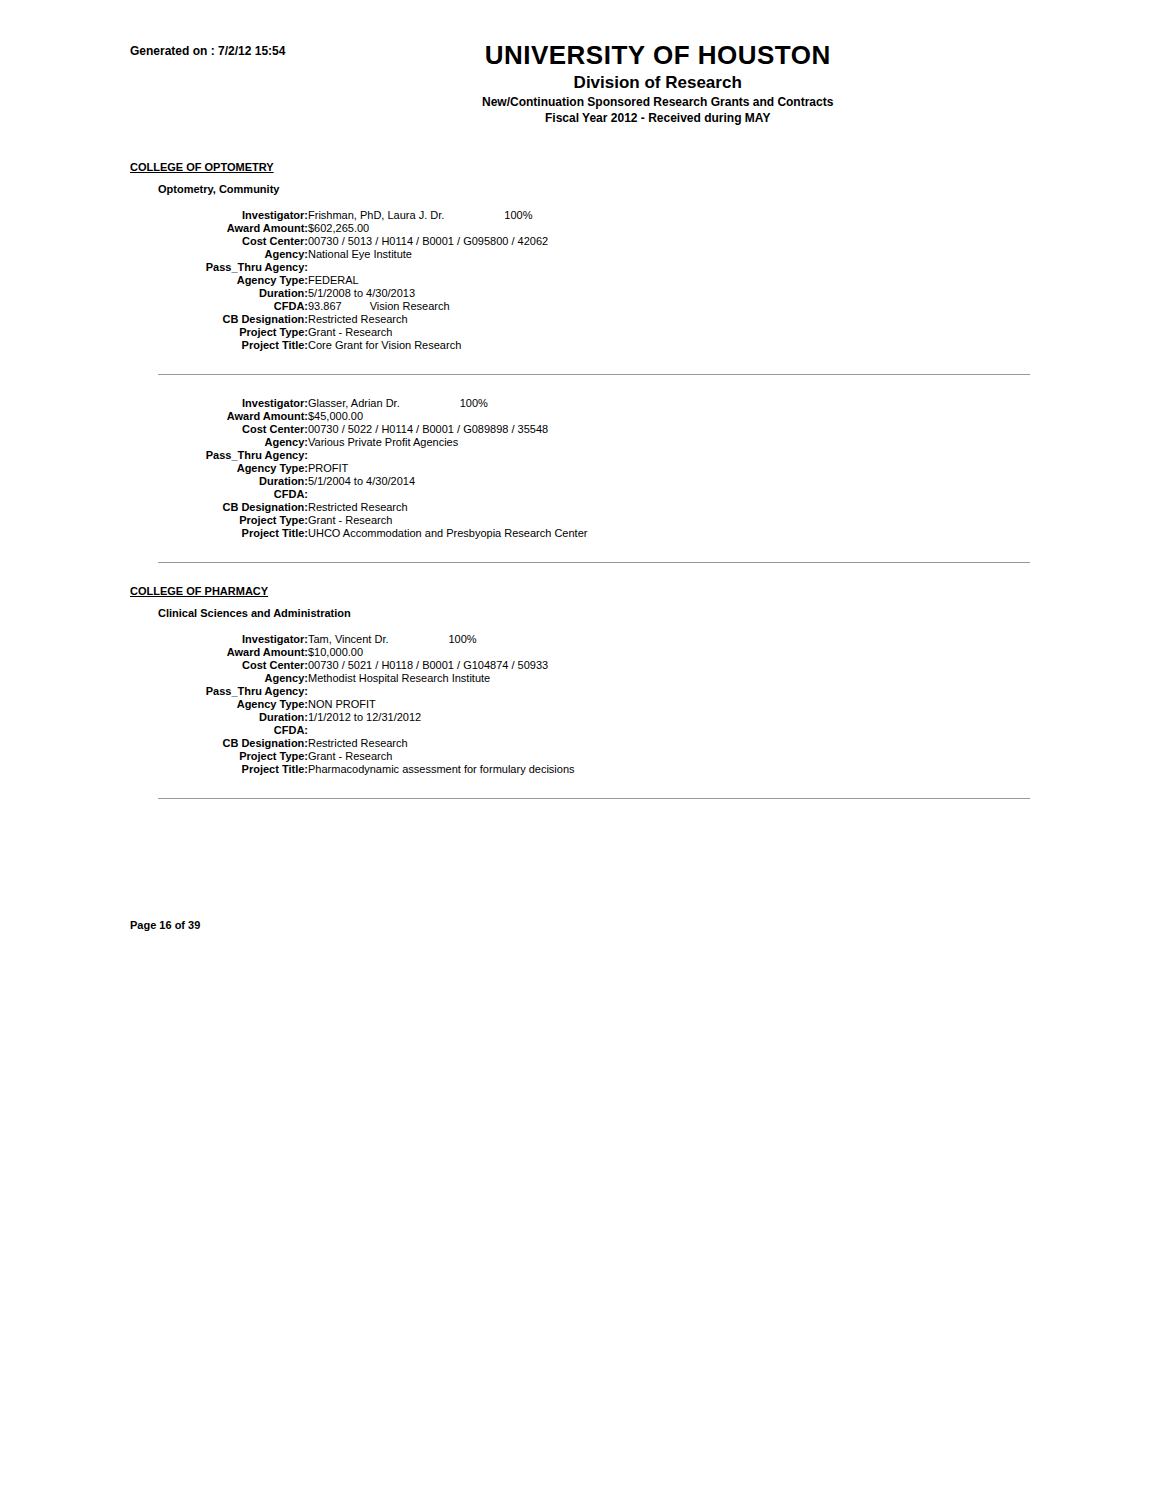Generated on : 7/2/12 15:54
UNIVERSITY OF HOUSTON
Division of Research
New/Continuation Sponsored Research Grants and Contracts
Fiscal Year 2012 - Received during MAY
COLLEGE OF OPTOMETRY
Optometry, Community
| Investigator: | Frishman, PhD, Laura J. Dr. 100% |
| Award Amount: | $602,265.00 |
| Cost Center: | 00730 / 5013 / H0114 / B0001 / G095800 / 42062 |
| Agency: | National Eye Institute |
| Pass_Thru Agency: | |
| Agency Type: | FEDERAL |
| Duration: | 5/1/2008 to 4/30/2013 |
| CFDA: | 93.867 Vision Research |
| CB Designation: | Restricted Research |
| Project Type: | Grant - Research |
| Project Title: | Core Grant for Vision Research |
| Investigator: | Glasser, Adrian Dr. 100% |
| Award Amount: | $45,000.00 |
| Cost Center: | 00730 / 5022 / H0114 / B0001 / G089898 / 35548 |
| Agency: | Various Private Profit Agencies |
| Pass_Thru Agency: | |
| Agency Type: | PROFIT |
| Duration: | 5/1/2004 to 4/30/2014 |
| CFDA: | |
| CB Designation: | Restricted Research |
| Project Type: | Grant - Research |
| Project Title: | UHCO Accommodation and Presbyopia Research Center |
COLLEGE OF PHARMACY
Clinical Sciences and Administration
| Investigator: | Tam, Vincent Dr. 100% |
| Award Amount: | $10,000.00 |
| Cost Center: | 00730 / 5021 / H0118 / B0001 / G104874 / 50933 |
| Agency: | Methodist Hospital Research Institute |
| Pass_Thru Agency: | |
| Agency Type: | NON PROFIT |
| Duration: | 1/1/2012 to 12/31/2012 |
| CFDA: | |
| CB Designation: | Restricted Research |
| Project Type: | Grant - Research |
| Project Title: | Pharmacodynamic assessment for formulary decisions |
Page 16 of 39